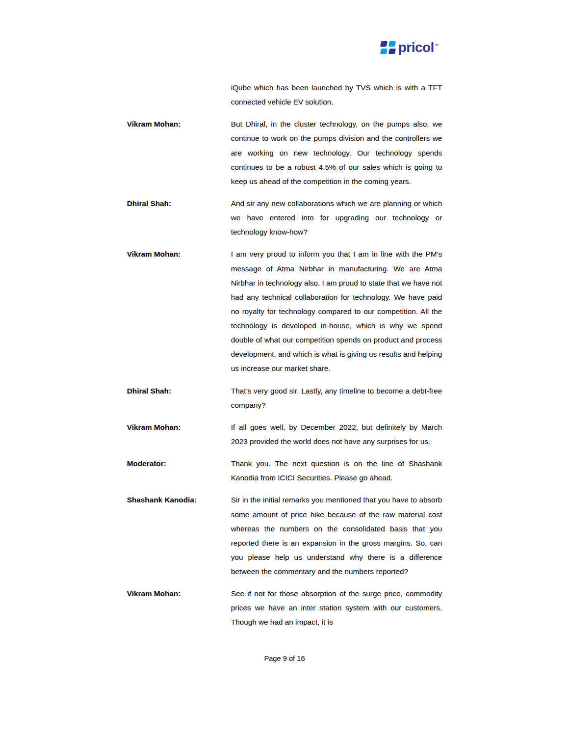pricol™
iQube which has been launched by TVS which is with a TFT connected vehicle EV solution.
Vikram Mohan:
But Dhiral, in the cluster technology, on the pumps also, we continue to work on the pumps division and the controllers we are working on new technology. Our technology spends continues to be a robust 4.5% of our sales which is going to keep us ahead of the competition in the coming years.
Dhiral Shah:
And sir any new collaborations which we are planning or which we have entered into for upgrading our technology or technology know-how?
Vikram Mohan:
I am very proud to inform you that I am in line with the PM’s message of Atma Nirbhar in manufacturing. We are Atma Nirbhar in technology also. I am proud to state that we have not had any technical collaboration for technology. We have paid no royalty for technology compared to our competition. All the technology is developed in-house, which is why we spend double of what our competition spends on product and process development, and which is what is giving us results and helping us increase our market share.
Dhiral Shah:
That’s very good sir. Lastly, any timeline to become a debt-free company?
Vikram Mohan:
If all goes well, by December 2022, but definitely by March 2023 provided the world does not have any surprises for us.
Moderator:
Thank you. The next question is on the line of Shashank Kanodia from ICICI Securities. Please go ahead.
Shashank Kanodia:
Sir in the initial remarks you mentioned that you have to absorb some amount of price hike because of the raw material cost whereas the numbers on the consolidated basis that you reported there is an expansion in the gross margins. So, can you please help us understand why there is a difference between the commentary and the numbers reported?
Vikram Mohan:
See if not for those absorption of the surge price, commodity prices we have an inter station system with our customers. Though we had an impact, it is
Page 9 of 16